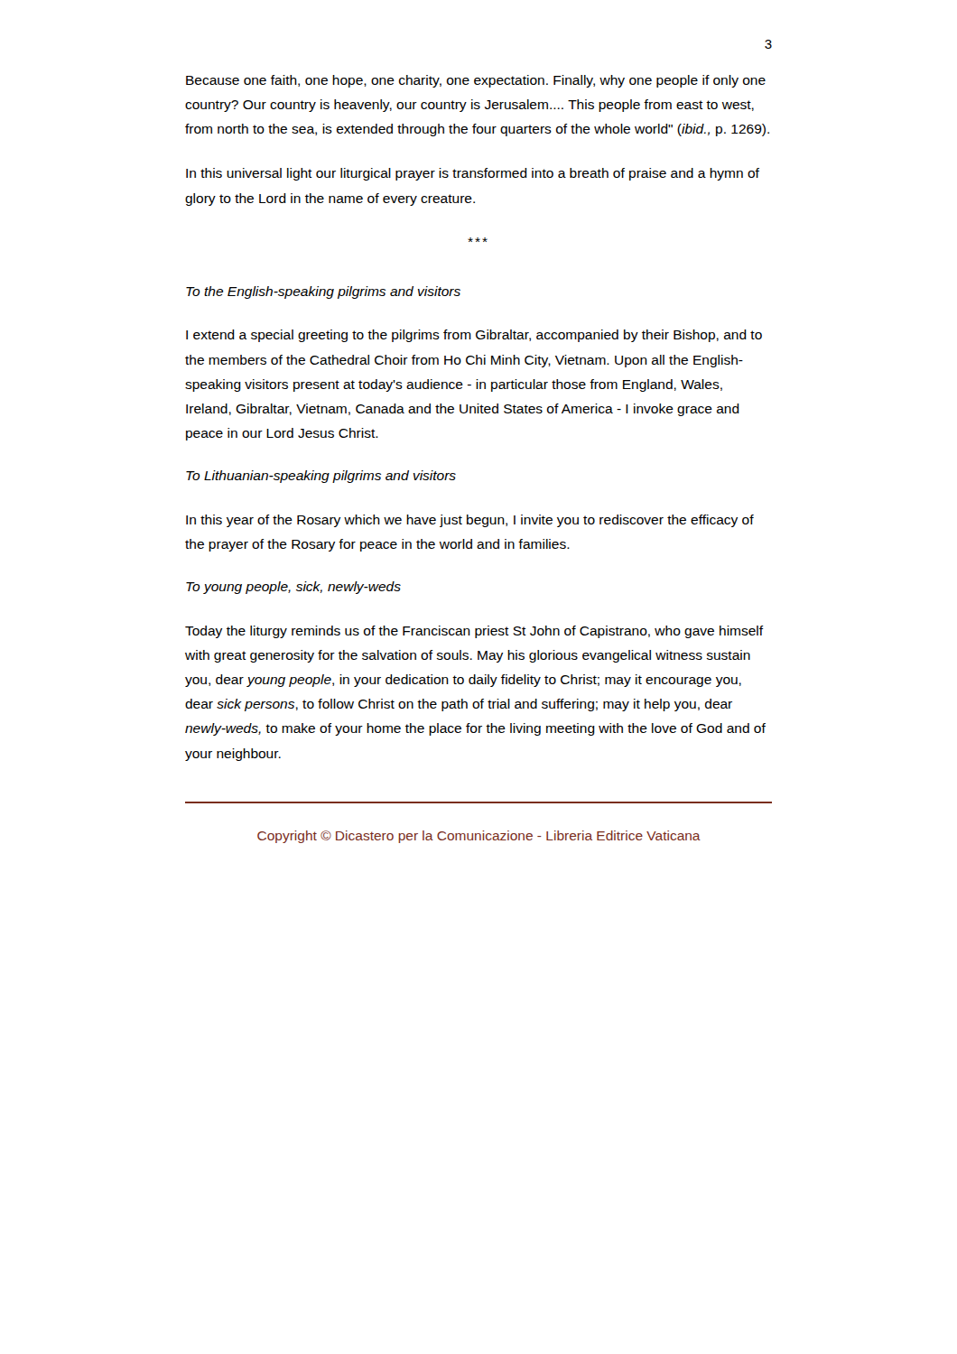3
Because one faith, one hope, one charity, one expectation. Finally, why one people if only one country? Our country is heavenly, our country is Jerusalem.... This people from east to west, from north to the sea, is extended through the four quarters of the whole world" (ibid., p. 1269).
In this universal light our liturgical prayer is transformed into a breath of praise and a hymn of glory to the Lord in the name of every creature.
***
To the English-speaking pilgrims and visitors
I extend a special greeting to the pilgrims from Gibraltar, accompanied by their Bishop, and to the members of the Cathedral Choir from Ho Chi Minh City, Vietnam. Upon all the English-speaking visitors present at today's audience - in particular those from England, Wales, Ireland, Gibraltar, Vietnam, Canada and the United States of America - I invoke grace and peace in our Lord Jesus Christ.
To Lithuanian-speaking pilgrims and visitors
In this year of the Rosary which we have just begun, I invite you to rediscover the efficacy of the prayer of the Rosary for peace in the world and in families.
To young people, sick, newly-weds
Today the liturgy reminds us of the Franciscan priest St John of Capistrano, who gave himself with great generosity for the salvation of souls. May his glorious evangelical witness sustain you, dear young people, in your dedication to daily fidelity to Christ; may it encourage you, dear sick persons, to follow Christ on the path of trial and suffering; may it help you, dear newly-weds, to make of your home the place for the living meeting with the love of God and of your neighbour.
Copyright © Dicastero per la Comunicazione - Libreria Editrice Vaticana